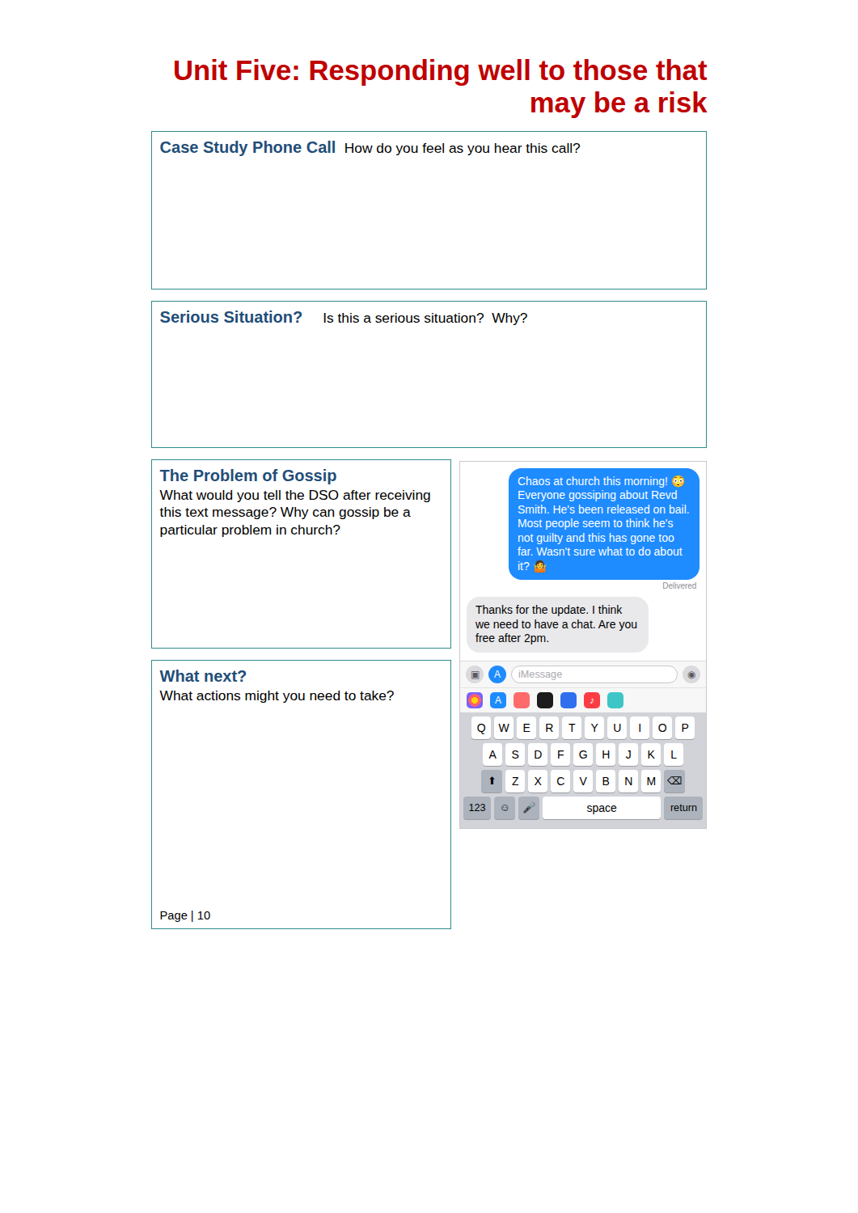Unit Five: Responding well to those that may be a risk
Case Study Phone Call How do you feel as you hear this call?
Serious Situation? Is this a serious situation? Why?
The Problem of Gossip What would you tell the DSO after receiving this text message? Why can gossip be a particular problem in church?
What next? What actions might you need to take?
Page | 10
Chaos at church this morning! 😳 Everyone gossiping about Revd Smith. He's been released on bail. Most people seem to think he's not guilty and this has gone too far. Wasn't sure what to do about it? 🤷
Delivered
Thanks for the update. I think we need to have a chat. Are you free after 2pm.
▣ A iMessage ◉
A ♪
QWERTYUIOP
ASDFGHJKL
⬆ZXCVBNM⌫
123☺🎤space return